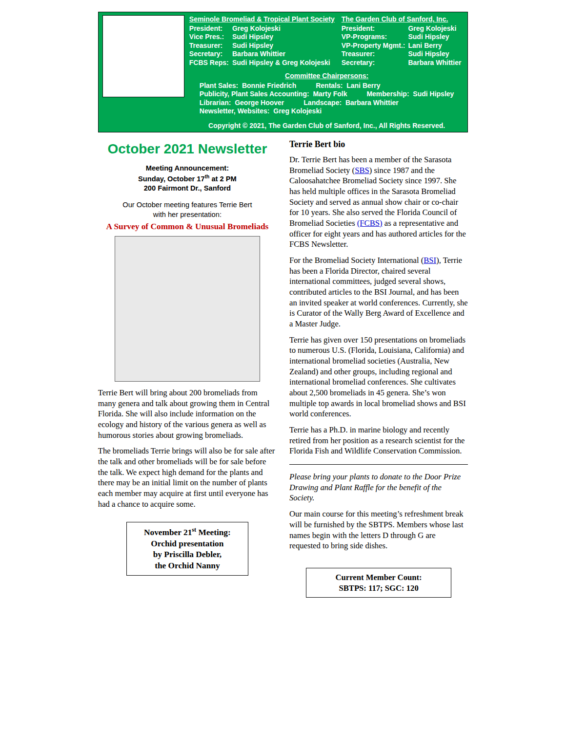SEMINOLE BROMELIAD & TROPICAL PLANT SOCIETY 1977
Seminole Bromeliad & Tropical Plant Society
| President: | Greg Kolojeski |
| Vice Pres.: | Sudi Hipsley |
| Treasurer: | Sudi Hipsley |
| Secretary: | Barbara Whittier |
| FCBS Reps: | Sudi Hipsley & Greg Kolojeski |
The Garden Club of Sanford, Inc.
| President: | Greg Kolojeski |
| VP-Programs: | Sudi Hipsley |
| VP-Property Mgmt.: | Lani Berry |
| Treasurer: | Sudi Hipsley |
| Secretary: | Barbara Whittier |
Committee Chairpersons:
Plant Sales: Bonnie Friedrich Rentals: Lani Berry
Publicity, Plant Sales Accounting: Marty Folk Membership: Sudi Hipsley
Librarian: George Hoover Landscape: Barbara Whittier
Newsletter, Websites: Greg Kolojeski
Copyright © 2021, The Garden Club of Sanford, Inc., All Rights Reserved.
October 2021 Newsletter
Meeting Announcement:
Sunday, October 17th at 2 PM
200 Fairmont Dr., Sanford
Our October meeting features Terrie Bert
with her presentation: A Survey of Common & Unusual Bromeliads
Photo: Terrie Bert with a flowering bromeliad
Terrie Bert will bring about 200 bromeliads from many genera and talk about growing them in Central Florida. She will also include information on the ecology and history of the various genera as well as humorous stories about growing bromeliads.
The bromeliads Terrie brings will also be for sale after the talk and other bromeliads will be for sale before the talk. We expect high demand for the plants and there may be an initial limit on the number of plants each member may acquire at first until everyone has had a chance to acquire some.
November 21st Meeting:
Orchid presentation
by Priscilla Debler,
the Orchid Nanny
Terrie Bert bio
Dr. Terrie Bert has been a member of the Sarasota Bromeliad Society (SBS) since 1987 and the Caloosahatchee Bromeliad Society since 1997. She has held multiple offices in the Sarasota Bromeliad Society and served as annual show chair or co-chair for 10 years. She also served the Florida Council of Bromeliad Societies (FCBS) as a representative and officer for eight years and has authored articles for the FCBS Newsletter.
For the Bromeliad Society International (BSI), Terrie has been a Florida Director, chaired several international committees, judged several shows, contributed articles to the BSI Journal, and has been an invited speaker at world conferences. Currently, she is Curator of the Wally Berg Award of Excellence and a Master Judge.
Terrie has given over 150 presentations on bromeliads to numerous U.S. (Florida, Louisiana, California) and international bromeliad societies (Australia, New Zealand) and other groups, including regional and international bromeliad conferences. She cultivates about 2,500 bromeliads in 45 genera. She’s won multiple top awards in local bromeliad shows and BSI world conferences.
Terrie has a Ph.D. in marine biology and recently retired from her position as a research scientist for the Florida Fish and Wildlife Conservation Commission.
Please bring your plants to donate to the Door Prize Drawing and Plant Raffle for the benefit of the Society.
Our main course for this meeting’s refreshment break will be furnished by the SBTPS. Members whose last names begin with the letters D through G are requested to bring side dishes.
Current Member Count:
SBTPS: 117; SGC: 120